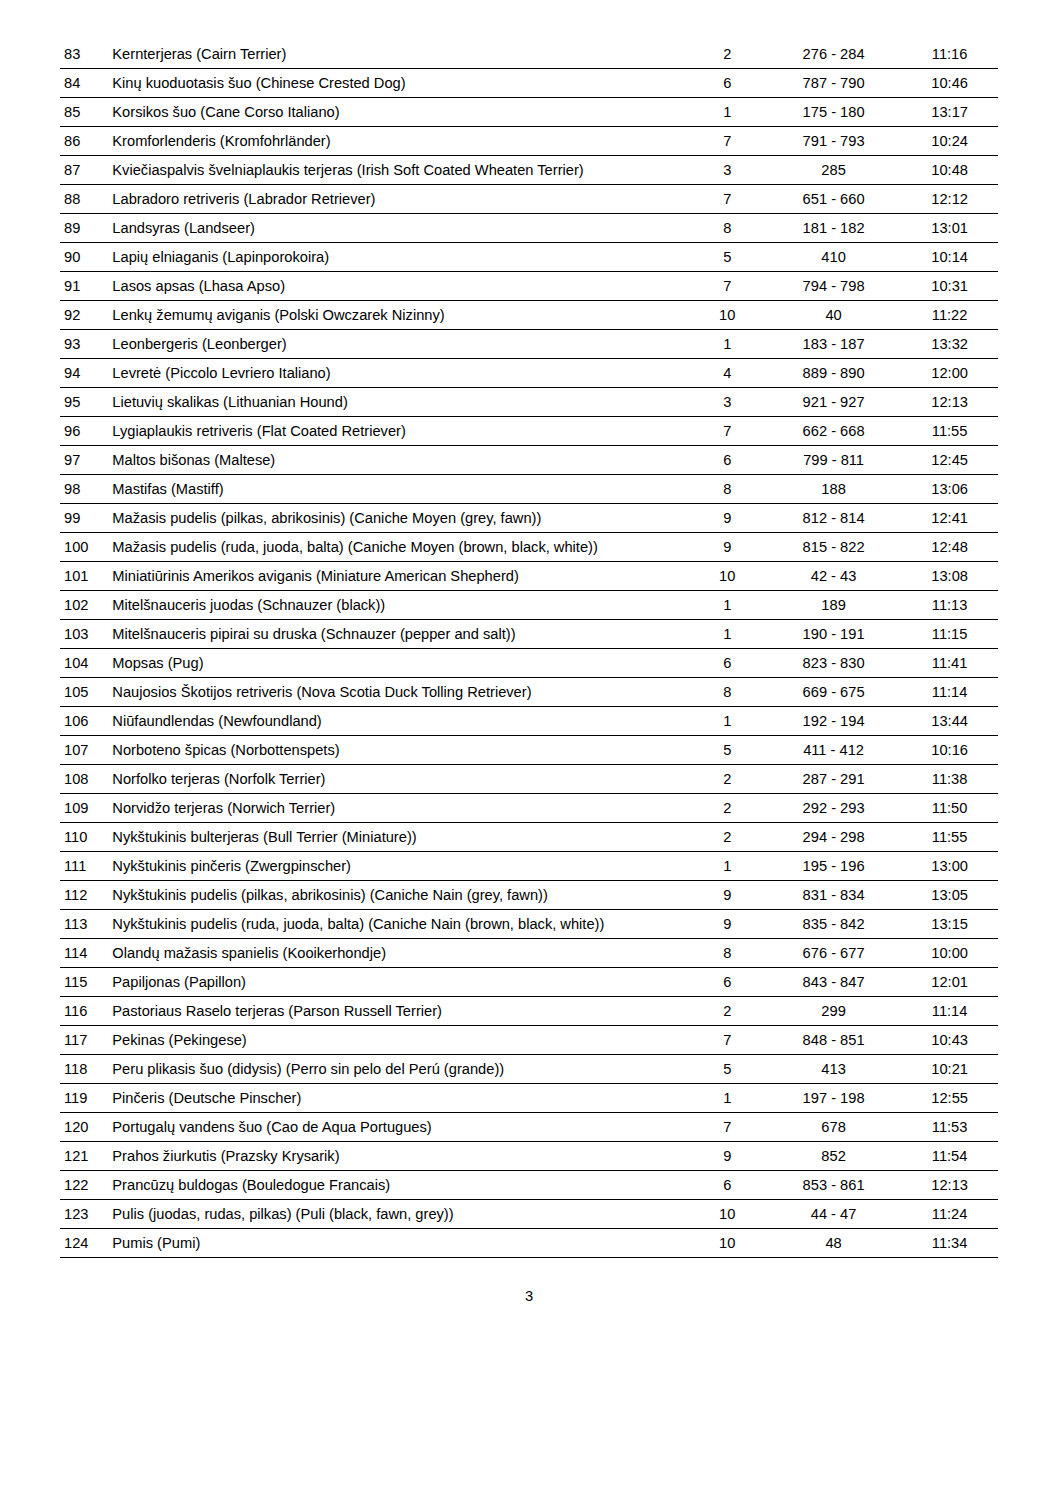| 83 | Kernterjeras (Cairn Terrier) | 2 | 276 - 284 | 11:16 |
| 84 | Kinų kuoduotasis šuo (Chinese Crested Dog) | 6 | 787 - 790 | 10:46 |
| 85 | Korsikos šuo (Cane Corso Italiano) | 1 | 175 - 180 | 13:17 |
| 86 | Kromforlenderis (Kromfohrländer) | 7 | 791 - 793 | 10:24 |
| 87 | Kviečiaspalvis švelniaplaukis terjeras (Irish Soft Coated Wheaten Terrier) | 3 | 285 | 10:48 |
| 88 | Labradoro retriveris (Labrador Retriever) | 7 | 651 - 660 | 12:12 |
| 89 | Landsyras (Landseer) | 8 | 181 - 182 | 13:01 |
| 90 | Lapių elniaganis (Lapinporokoira) | 5 | 410 | 10:14 |
| 91 | Lasos apsas (Lhasa Apso) | 7 | 794 - 798 | 10:31 |
| 92 | Lenkų žemumų aviganis (Polski Owczarek Nizinny) | 10 | 40 | 11:22 |
| 93 | Leonbergeris (Leonberger) | 1 | 183 - 187 | 13:32 |
| 94 | Levretė (Piccolo Levriero Italiano) | 4 | 889 - 890 | 12:00 |
| 95 | Lietuvių skalikas (Lithuanian Hound) | 3 | 921 - 927 | 12:13 |
| 96 | Lygiaplaukis retriveris (Flat Coated Retriever) | 7 | 662 - 668 | 11:55 |
| 97 | Maltos bišonas (Maltese) | 6 | 799 - 811 | 12:45 |
| 98 | Mastifas (Mastiff) | 8 | 188 | 13:06 |
| 99 | Mažasis pudelis (pilkas, abrikosinis) (Caniche Moyen (grey, fawn)) | 9 | 812 - 814 | 12:41 |
| 100 | Mažasis pudelis (ruda, juoda, balta) (Caniche Moyen (brown, black, white)) | 9 | 815 - 822 | 12:48 |
| 101 | Miniatiūrinis Amerikos aviganis (Miniature American Shepherd) | 10 | 42 - 43 | 13:08 |
| 102 | Mitelšnauceris juodas (Schnauzer (black)) | 1 | 189 | 11:13 |
| 103 | Mitelšnauceris pipirai su druska (Schnauzer (pepper and salt)) | 1 | 190 - 191 | 11:15 |
| 104 | Mopsas (Pug) | 6 | 823 - 830 | 11:41 |
| 105 | Naujosios Škotijos retriveris (Nova Scotia Duck Tolling Retriever) | 8 | 669 - 675 | 11:14 |
| 106 | Niūfaundlendas (Newfoundland) | 1 | 192 - 194 | 13:44 |
| 107 | Norboteno špicas (Norbottenspets) | 5 | 411 - 412 | 10:16 |
| 108 | Norfolko terjeras (Norfolk Terrier) | 2 | 287 - 291 | 11:38 |
| 109 | Norvidžo terjeras (Norwich Terrier) | 2 | 292 - 293 | 11:50 |
| 110 | Nykštukinis bulterjeras (Bull Terrier (Miniature)) | 2 | 294 - 298 | 11:55 |
| 111 | Nykštukinis pinčeris (Zwergpinscher) | 1 | 195 - 196 | 13:00 |
| 112 | Nykštukinis pudelis (pilkas, abrikosinis) (Caniche Nain (grey, fawn)) | 9 | 831 - 834 | 13:05 |
| 113 | Nykštukinis pudelis (ruda, juoda, balta) (Caniche Nain (brown, black, white)) | 9 | 835 - 842 | 13:15 |
| 114 | Olandų mažasis spanielis (Kooikerhondje) | 8 | 676 - 677 | 10:00 |
| 115 | Papiljonas (Papillon) | 6 | 843 - 847 | 12:01 |
| 116 | Pastoriaus Raselo terjeras (Parson Russell Terrier) | 2 | 299 | 11:14 |
| 117 | Pekinas (Pekingese) | 7 | 848 - 851 | 10:43 |
| 118 | Peru plikasis šuo (didysis) (Perro sin pelo del Perú (grande)) | 5 | 413 | 10:21 |
| 119 | Pinčeris (Deutsche Pinscher) | 1 | 197 - 198 | 12:55 |
| 120 | Portugalų vandens šuo (Cao de Aqua Portugues) | 7 | 678 | 11:53 |
| 121 | Prahos žiurkutis (Prazsky Krysarik) | 9 | 852 | 11:54 |
| 122 | Prancūzų buldogas (Bouledogue Francais) | 6 | 853 - 861 | 12:13 |
| 123 | Pulis (juodas, rudas, pilkas) (Puli (black, fawn, grey)) | 10 | 44 - 47 | 11:24 |
| 124 | Pumis (Pumi) | 10 | 48 | 11:34 |
3